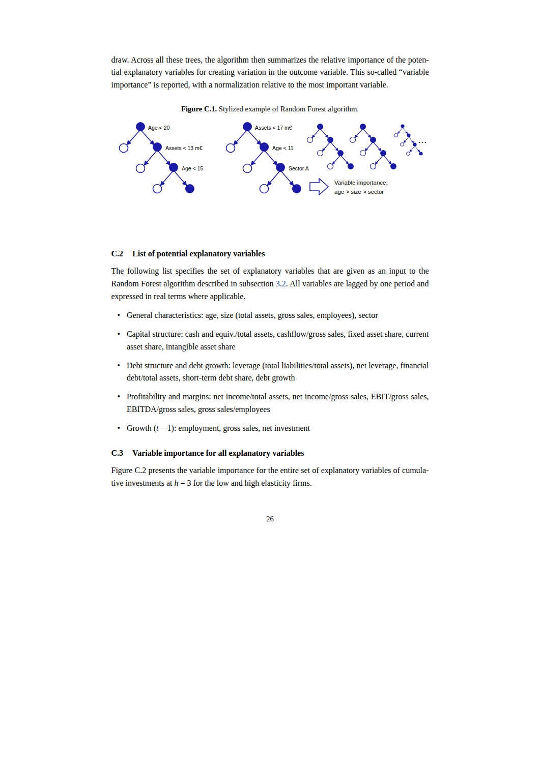draw. Across all these trees, the algorithm then summarizes the relative importance of the potential explanatory variables for creating variation in the outcome variable. This so-called “variable importance” is reported, with a normalization relative to the most important variable.
Figure C.1. Stylized example of Random Forest algorithm.
Age < 20 Assets < 13 m€ Age < 15 Assets < 17 m€ Age < 11 Sector A … Variable importance: age > size > sector
C.2 List of potential explanatory variables
The following list specifies the set of explanatory variables that are given as an input to the Random Forest algorithm described in subsection 3.2. All variables are lagged by one period and expressed in real terms where applicable.
General characteristics: age, size (total assets, gross sales, employees), sector
Capital structure: cash and equiv./total assets, cashflow/gross sales, fixed asset share, current asset share, intangible asset share
Debt structure and debt growth: leverage (total liabilities/total assets), net leverage, financial debt/total assets, short-term debt share, debt growth
Profitability and margins: net income/total assets, net income/gross sales, EBIT/gross sales, EBITDA/gross sales, gross sales/employees
Growth (t − 1): employment, gross sales, net investment
C.3 Variable importance for all explanatory variables
Figure C.2 presents the variable importance for the entire set of explanatory variables of cumulative investments at h = 3 for the low and high elasticity firms.
26